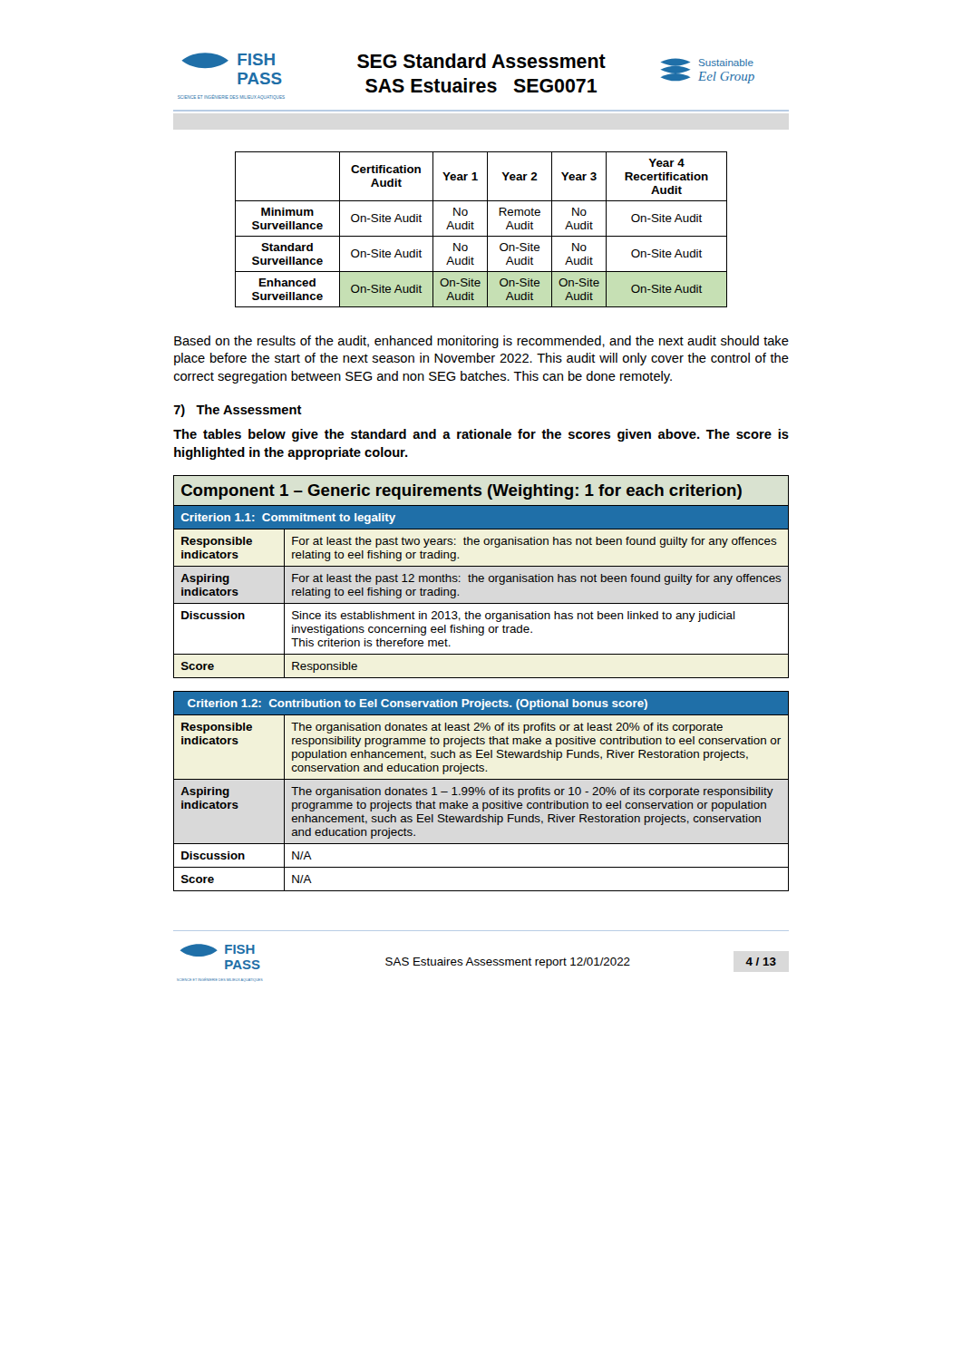SEG Standard Assessment
SAS Estuaires SEG0071
| | Certification Audit | Year 1 | Year 2 | Year 3 | Year 4 Recertification Audit |
| --- | --- | --- | --- | --- | --- |
| Minimum Surveillance | On-Site Audit | No Audit | Remote Audit | No Audit | On-Site Audit |
| Standard Surveillance | On-Site Audit | No Audit | On-Site Audit | No Audit | On-Site Audit |
| Enhanced Surveillance | On-Site Audit | On-Site Audit | On-Site Audit | On-Site Audit | On-Site Audit |
Based on the results of the audit, enhanced monitoring is recommended, and the next audit should take place before the start of the next season in November 2022. This audit will only cover the control of the correct segregation between SEG and non SEG batches. This can be done remotely.
7) The Assessment
The tables below give the standard and a rationale for the scores given above. The score is highlighted in the appropriate colour.
| Component 1 – Generic requirements (Weighting: 1 for each criterion) |
| Criterion 1.1: Commitment to legality |
| Responsible indicators | For at least the past two years: the organisation has not been found guilty for any offences relating to eel fishing or trading. |
| Aspiring indicators | For at least the past 12 months: the organisation has not been found guilty for any offences relating to eel fishing or trading. |
| Discussion | Since its establishment in 2013, the organisation has not been linked to any judicial investigations concerning eel fishing or trade. This criterion is therefore met. |
| Score | Responsible |
| Criterion 1.2: Contribution to Eel Conservation Projects. (Optional bonus score) |
| Responsible indicators | The organisation donates at least 2% of its profits or at least 20% of its corporate responsibility programme to projects that make a positive contribution to eel conservation or population enhancement, such as Eel Stewardship Funds, River Restoration projects, conservation and education projects. |
| Aspiring indicators | The organisation donates 1 – 1.99% of its profits or 10 - 20% of its corporate responsibility programme to projects that make a positive contribution to eel conservation or population enhancement, such as Eel Stewardship Funds, River Restoration projects, conservation and education projects. |
| Discussion | N/A |
| Score | N/A |
SAS Estuaires Assessment report 12/01/2022
4 / 13